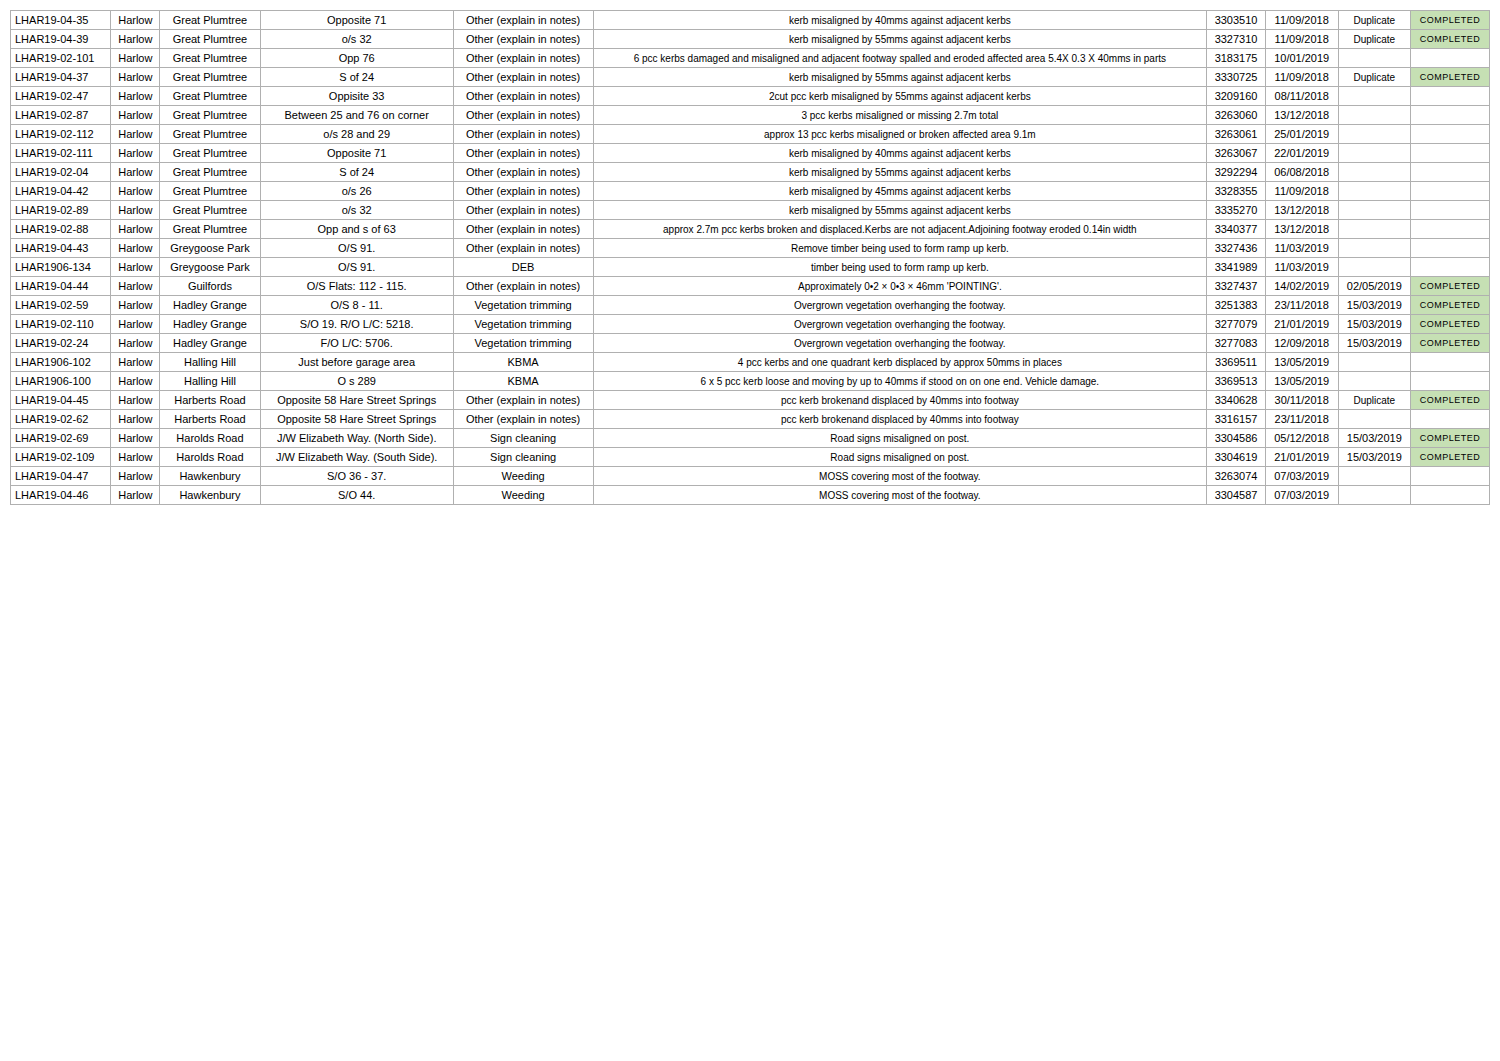| LHAR19-04-35 | Harlow | Great Plumtree | Opposite 71 | Other (explain in notes) | kerb misaligned by 40mms against adjacent kerbs | 3303510 | 11/09/2018 | Duplicate | COMPLETED |
| LHAR19-04-39 | Harlow | Great Plumtree | o/s 32 | Other (explain in notes) | kerb misaligned by 55mms against adjacent kerbs | 3327310 | 11/09/2018 | Duplicate | COMPLETED |
| LHAR19-02-101 | Harlow | Great Plumtree | Opp 76 | Other (explain in notes) | 6 pcc kerbs damaged and misaligned and adjacent footway spalled and eroded affected area 5.4X 0.3 X 40mms in parts | 3183175 | 10/01/2019 | | |
| LHAR19-04-37 | Harlow | Great Plumtree | S of 24 | Other (explain in notes) | kerb misaligned by 55mms against adjacent kerbs | 3330725 | 11/09/2018 | Duplicate | COMPLETED |
| LHAR19-02-47 | Harlow | Great Plumtree | Oppisite 33 | Other (explain in notes) | 2cut pcc kerb misaligned by 55mms against adjacent kerbs | 3209160 | 08/11/2018 | | |
| LHAR19-02-87 | Harlow | Great Plumtree | Between 25 and 76 on corner | Other (explain in notes) | 3 pcc kerbs misaligned or missing 2.7m total | 3263060 | 13/12/2018 | | |
| LHAR19-02-112 | Harlow | Great Plumtree | o/s 28 and 29 | Other (explain in notes) | approx 13 pcc kerbs misaligned or broken affected area 9.1m | 3263061 | 25/01/2019 | | |
| LHAR19-02-111 | Harlow | Great Plumtree | Opposite 71 | Other (explain in notes) | kerb misaligned by 40mms against adjacent kerbs | 3263067 | 22/01/2019 | | |
| LHAR19-02-04 | Harlow | Great Plumtree | S of 24 | Other (explain in notes) | kerb misaligned by 55mms against adjacent kerbs | 3292294 | 06/08/2018 | | |
| LHAR19-04-42 | Harlow | Great Plumtree | o/s 26 | Other (explain in notes) | kerb misaligned by 45mms against adjacent kerbs | 3328355 | 11/09/2018 | | |
| LHAR19-02-89 | Harlow | Great Plumtree | o/s 32 | Other (explain in notes) | kerb misaligned by 55mms against adjacent kerbs | 3335270 | 13/12/2018 | | |
| LHAR19-02-88 | Harlow | Great Plumtree | Opp and s of 63 | Other (explain in notes) | approx 2.7m pcc kerbs broken and displaced.Kerbs are not adjacent.Adjoining footway eroded 0.14in width | 3340377 | 13/12/2018 | | |
| LHAR19-04-43 | Harlow | Greygoose Park | O/S 91. | Other (explain in notes) | Remove timber being used to form ramp up kerb. | 3327436 | 11/03/2019 | | |
| LHAR1906-134 | Harlow | Greygoose Park | O/S 91. | DEB | timber being used to form ramp up kerb. | 3341989 | 11/03/2019 | | |
| LHAR19-04-44 | Harlow | Guilfords | O/S Flats: 112 - 115. | Other (explain in notes) | Approximately 0•2 × 0•3 × 46mm 'POINTING'. | 3327437 | 14/02/2019 | 02/05/2019 | COMPLETED |
| LHAR19-02-59 | Harlow | Hadley Grange | O/S 8 - 11. | Vegetation trimming | Overgrown vegetation overhanging the footway. | 3251383 | 23/11/2018 | 15/03/2019 | COMPLETED |
| LHAR19-02-110 | Harlow | Hadley Grange | S/O 19. R/O L/C: 5218. | Vegetation trimming | Overgrown vegetation overhanging the footway. | 3277079 | 21/01/2019 | 15/03/2019 | COMPLETED |
| LHAR19-02-24 | Harlow | Hadley Grange | F/O L/C: 5706. | Vegetation trimming | Overgrown vegetation overhanging the footway. | 3277083 | 12/09/2018 | 15/03/2019 | COMPLETED |
| LHAR1906-102 | Harlow | Halling Hill | Just before garage area | KBMA | 4 pcc kerbs and one quadrant kerb displaced by approx 50mms in places | 3369511 | 13/05/2019 | | |
| LHAR1906-100 | Harlow | Halling Hill | O s 289 | KBMA | 6 x 5 pcc kerb loose and moving by up to 40mms if stood on on one end. Vehicle damage. | 3369513 | 13/05/2019 | | |
| LHAR19-04-45 | Harlow | Harberts Road | Opposite 58 Hare Street Springs | Other (explain in notes) | pcc kerb brokenand displaced by 40mms into footway | 3340628 | 30/11/2018 | Duplicate | COMPLETED |
| LHAR19-02-62 | Harlow | Harberts Road | Opposite 58 Hare Street Springs | Other (explain in notes) | pcc kerb brokenand displaced by 40mms into footway | 3316157 | 23/11/2018 | | |
| LHAR19-02-69 | Harlow | Harolds Road | J/W Elizabeth Way. (North Side). | Sign cleaning | Road signs misaligned on post. | 3304586 | 05/12/2018 | 15/03/2019 | COMPLETED |
| LHAR19-02-109 | Harlow | Harolds Road | J/W Elizabeth Way. (South Side). | Sign cleaning | Road signs misaligned on post. | 3304619 | 21/01/2019 | 15/03/2019 | COMPLETED |
| LHAR19-04-47 | Harlow | Hawkenbury | S/O 36 - 37. | Weeding | MOSS covering most of the footway. | 3263074 | 07/03/2019 | | |
| LHAR19-04-46 | Harlow | Hawkenbury | S/O 44. | Weeding | MOSS covering most of the footway. | 3304587 | 07/03/2019 | | |